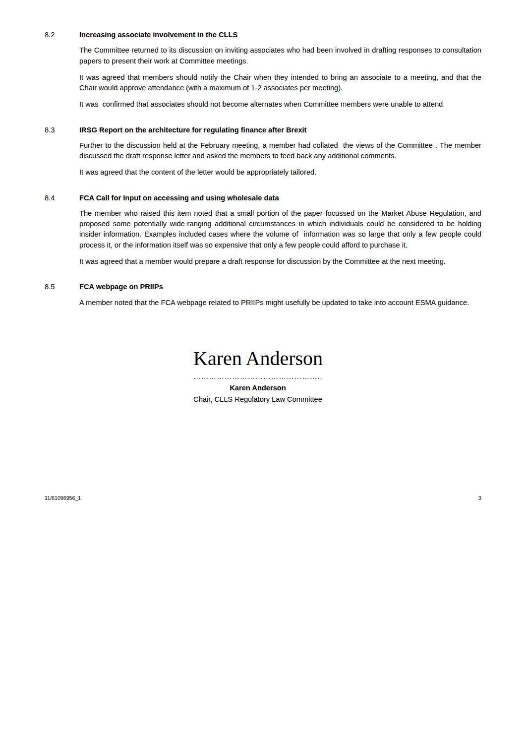8.2
Increasing associate involvement in the CLLS
The Committee returned to its discussion on inviting associates who had been involved in drafting responses to consultation papers to present their work at Committee meetings.
It was agreed that members should notify the Chair when they intended to bring an associate to a meeting, and that the Chair would approve attendance (with a maximum of 1-2 associates per meeting).
It was confirmed that associates should not become alternates when Committee members were unable to attend.
8.3
IRSG Report on the architecture for regulating finance after Brexit
Further to the discussion held at the February meeting, a member had collated the views of the Committee . The member discussed the draft response letter and asked the members to feed back any additional comments.
It was agreed that the content of the letter would be appropriately tailored.
8.4
FCA Call for Input on accessing and using wholesale data
The member who raised this item noted that a small portion of the paper focussed on the Market Abuse Regulation, and proposed some potentially wide-ranging additional circumstances in which individuals could be considered to be holding insider information. Examples included cases where the volume of information was so large that only a few people could process it, or the information itself was so expensive that only a few people could afford to purchase it.
It was agreed that a member would prepare a draft response for discussion by the Committee at the next meeting.
8.5
FCA webpage on PRIIPs
A member noted that the FCA webpage related to PRIIPs might usefully be updated to take into account ESMA guidance.
Karen Anderson
…………………………………………..
Karen Anderson
Chair, CLLS Regulatory Law Committee
11/61096956_1 3